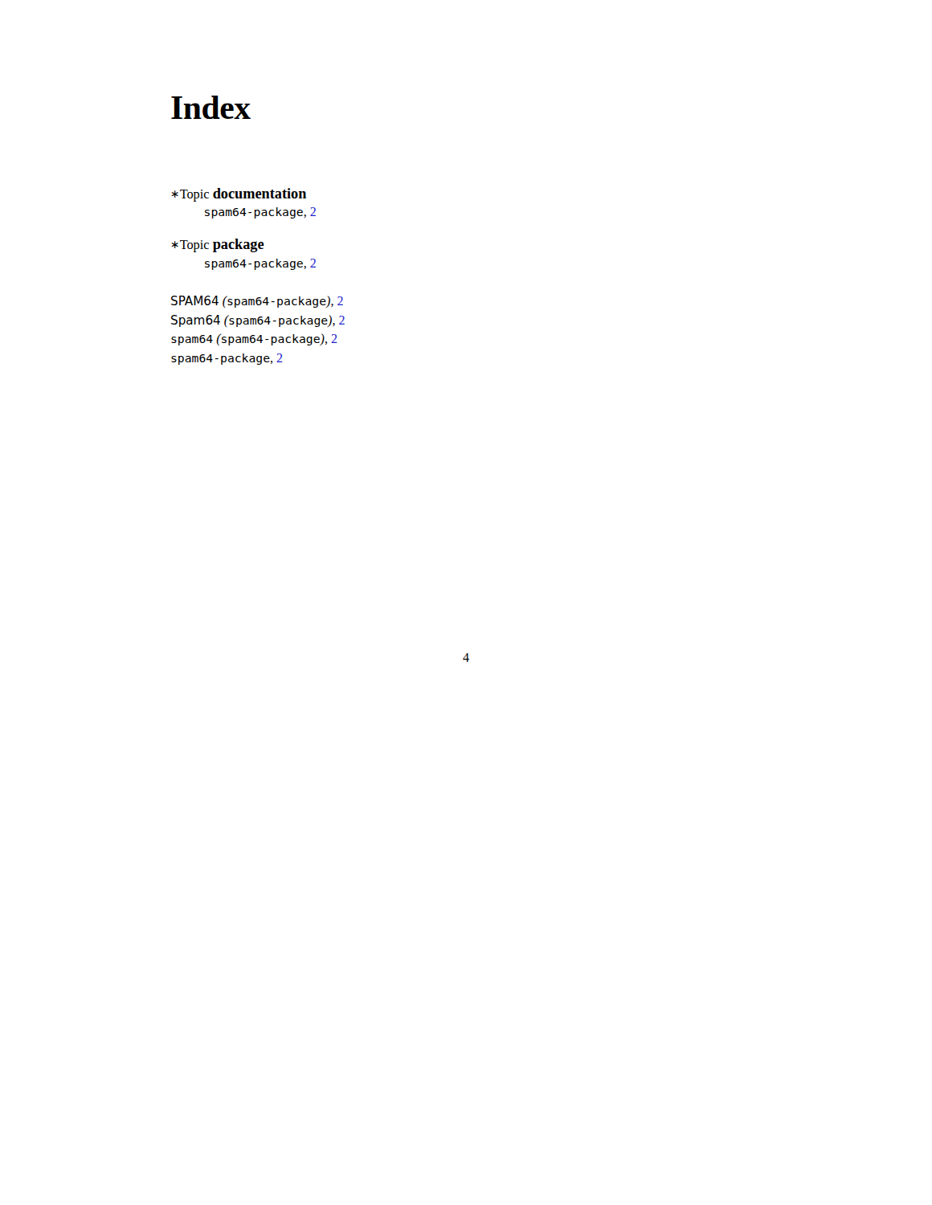Index
∗Topic documentation
spam64-package, 2
∗Topic package
spam64-package, 2
SPAM64 (spam64-package), 2
Spam64 (spam64-package), 2
spam64 (spam64-package), 2
spam64-package, 2
4